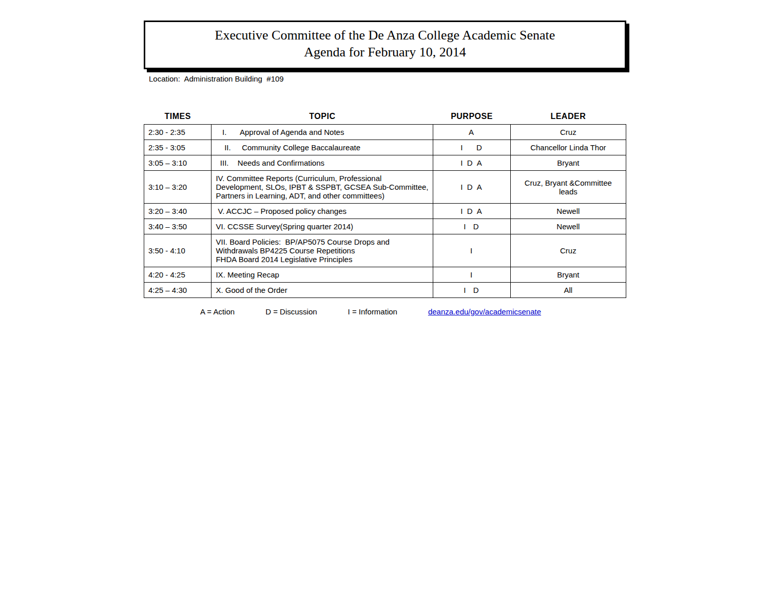Executive Committee of the De Anza College Academic Senate
Agenda for February 10, 2014
Location: Administration Building #109
| TIMES | TOPIC | PURPOSE | LEADER |
| --- | --- | --- | --- |
| 2:30 - 2:35 | I. Approval of Agenda and Notes | A | Cruz |
| 2:35 - 3:05 | II. Community College Baccalaureate | I D | Chancellor Linda Thor |
| 3:05 – 3:10 | III. Needs and Confirmations | I D A | Bryant |
| 3:10 – 3:20 | IV. Committee Reports (Curriculum, Professional Development, SLOs, IPBT & SSPBT, GCSEA Sub-Committee, Partners in Learning, ADT, and other committees) | I D A | Cruz, Bryant &Committee leads |
| 3:20 – 3:40 | V. ACCJC – Proposed policy changes | I D A | Newell |
| 3:40 – 3:50 | VI. CCSSE Survey(Spring quarter 2014) | I D | Newell |
| 3:50 - 4:10 | VII. Board Policies: BP/AP5075 Course Drops and Withdrawals BP4225 Course Repetitions FHDA Board 2014 Legislative Principles | I | Cruz |
| 4:20 - 4:25 | IX. Meeting Recap | I | Bryant |
| 4:25 – 4:30 | X. Good of the Order | I D | All |
A = Action D = Discussion I = Information deanza.edu/gov/academicsenate